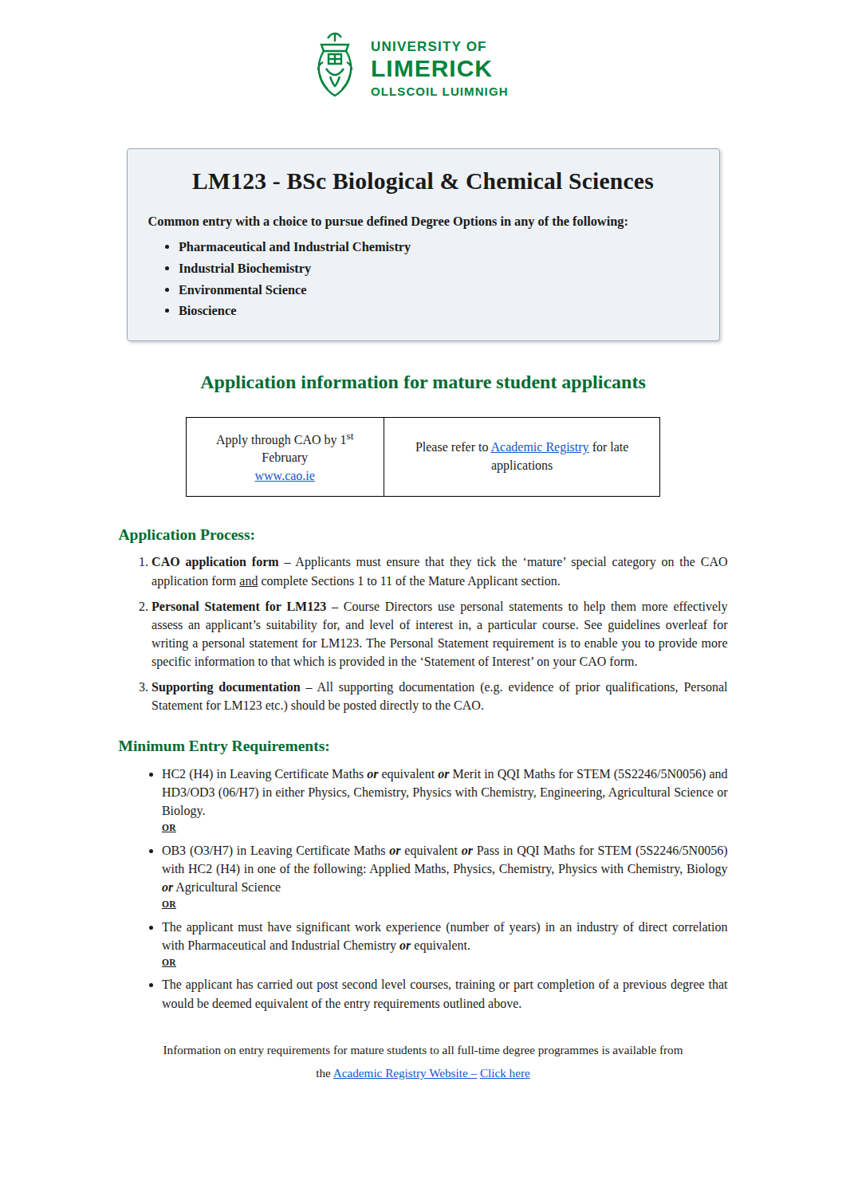UNIVERSITY OF LIMERICK OLLSCOIL LUIMNIGH
LM123 - BSc Biological & Chemical Sciences
Common entry with a choice to pursue defined Degree Options in any of the following:
Pharmaceutical and Industrial Chemistry
Industrial Biochemistry
Environmental Science
Bioscience
Application information for mature student applicants
| Apply through CAO by 1 st February www.cao.ie | Please refer to Academic Registry for late applications |
Application Process:
CAO application form – Applicants must ensure that they tick the ‘mature’ special category on the CAO application form and complete Sections 1 to 11 of the Mature Applicant section.
Personal Statement for LM123 – Course Directors use personal statements to help them more effectively assess an applicant’s suitability for, and level of interest in, a particular course. See guidelines overleaf for writing a personal statement for LM123. The Personal Statement requirement is to enable you to provide more specific information to that which is provided in the ‘Statement of Interest’ on your CAO form.
Supporting documentation – All supporting documentation (e.g. evidence of prior qualifications, Personal Statement for LM123 etc.) should be posted directly to the CAO.
Minimum Entry Requirements:
HC2 (H4) in Leaving Certificate Maths or equivalent or Merit in QQI Maths for STEM (5S2246/5N0056) and HD3/OD3 (06/H7) in either Physics, Chemistry, Physics with Chemistry, Engineering, Agricultural Science or Biology. OR
OB3 (O3/H7) in Leaving Certificate Maths or equivalent or Pass in QQI Maths for STEM (5S2246/5N0056) with HC2 (H4) in one of the following: Applied Maths, Physics, Chemistry, Physics with Chemistry, Biology or Agricultural Science OR
The applicant must have significant work experience (number of years) in an industry of direct correlation with Pharmaceutical and Industrial Chemistry or equivalent. OR
The applicant has carried out post second level courses, training or part completion of a previous degree that would be deemed equivalent of the entry requirements outlined above.
Information on entry requirements for mature students to all full-time degree programmes is available from
the Academic Registry Website – Click here